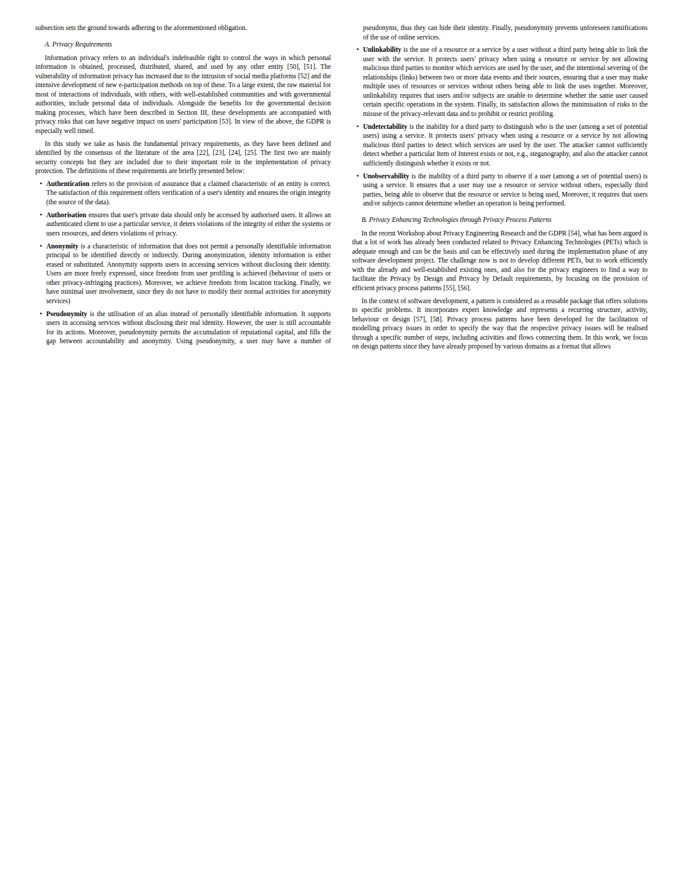subsection sets the ground towards adhering to the aforementioned obligation.
A. Privacy Requirements
Information privacy refers to an individual's indefeasible right to control the ways in which personal information is obtained, processed, distributed, shared, and used by any other entity [50], [51]. The vulnerability of information privacy has increased due to the intrusion of social media platforms [52] and the intensive development of new e-participation methods on top of these. To a large extent, the raw material for most of interactions of individuals, with others, with well-established communities and with governmental authorities, include personal data of individuals. Alongside the benefits for the governmental decision making processes, which have been described in Section III, these developments are accompanied with privacy risks that can have negative impact on users' participation [53]. In view of the above, the GDPR is especially well timed.
In this study we take as basis the fundamental privacy requirements, as they have been defined and identified by the consensus of the literature of the area [22], [23], [24], [25]. The first two are mainly security concepts but they are included due to their important role in the implementation of privacy protection. The definitions of these requirements are briefly presented below:
Authentication refers to the provision of assurance that a claimed characteristic of an entity is correct. The satisfaction of this requirement offers verification of a user's identity and ensures the origin integrity (the source of the data).
Authorisation ensures that user's private data should only be accessed by authorised users. It allows an authenticated client to use a particular service, it deters violations of the integrity of either the systems or users resources, and deters violations of privacy.
Anonymity is a characteristic of information that does not permit a personally identifiable information principal to be identified directly or indirectly. During anonymization, identity information is either erased or substituted. Anonymity supports users in accessing services without disclosing their identity. Users are more freely expressed, since freedom from user profiling is achieved (behaviour of users or other privacy-infringing practices). Moreover, we achieve freedom from location tracking. Finally, we have minimal user involvement, since they do not have to modify their normal activities for anonymity services)
Pseudonymity is the utilisation of an alias instead of personally identifiable information. It supports users in accessing services without disclosing their real identity. However, the user is still accountable for its actions. Moreover, pseudonymity permits the accumulation of reputational capital, and fills the gap between accountability and anonymity. Using pseudonymity, a user may have a number of pseudonyms, thus they can hide their identity. Finally, pseudonymity prevents unforeseen ramifications of the use of online services.
Unlinkability is the use of a resource or a service by a user without a third party being able to link the user with the service. It protects users' privacy when using a resource or service by not allowing malicious third parties to monitor which services are used by the user, and the intentional severing of the relationships (links) between two or more data events and their sources, ensuring that a user may make multiple uses of resources or services without others being able to link the uses together. Moreover, unlinkability requires that users and/or subjects are unable to determine whether the same user caused certain specific operations in the system. Finally, its satisfaction allows the minimisation of risks to the misuse of the privacy-relevant data and to prohibit or restrict profiling.
Undetectability is the inability for a third party to distinguish who is the user (among a set of potential users) using a service. It protects users' privacy when using a resource or a service by not allowing malicious third parties to detect which services are used by the user. The attacker cannot sufficiently detect whether a particular Item of Interest exists or not, e.g., steganography, and also the attacker cannot sufficiently distinguish whether it exists or not.
Unobservability is the inability of a third party to observe if a user (among a set of potential users) is using a service. It ensures that a user may use a resource or service without others, especially third parties, being able to observe that the resource or service is being used, Moreover, it requires that users and/or subjects cannot determine whether an operation is being performed.
B. Privacy Enhancing Technologies through Privacy Process Patterns
In the recent Workshop about Privacy Engineering Research and the GDPR [54], what has been argued is that a lot of work has already been conducted related to Privacy Enhancing Technologies (PETs) which is adequate enough and can be the basis and can be effectively used during the implementation phase of any software development project. The challenge now is not to develop different PETs, but to work efficiently with the already and well-established existing ones, and also for the privacy engineers to find a way to facilitate the Privacy by Design and Privacy by Default requirements, by focusing on the provision of efficient privacy process patterns [55], [56].
In the context of software development, a pattern is considered as a reusable package that offers solutions to specific problems. It incorporates expert knowledge and represents a recurring structure, activity, behaviour or design [57], [58]. Privacy process patterns have been developed for the facilitation of modelling privacy issues in order to specify the way that the respective privacy issues will be realised through a specific number of steps, including activities and flows connecting them. In this work, we focus on design patterns since they have already proposed by various domains as a format that allows